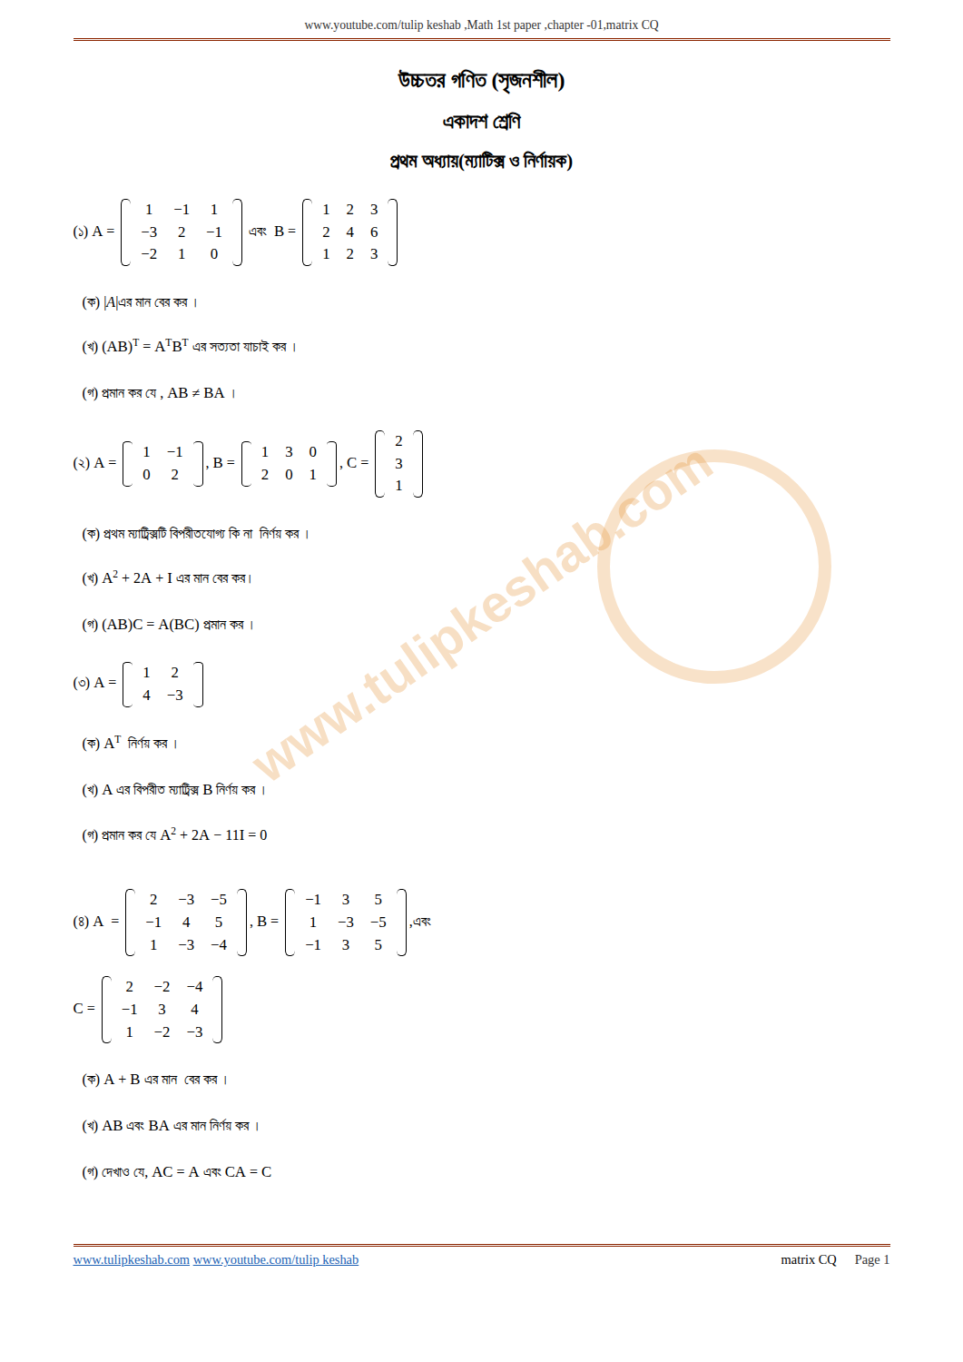www.tulipkeshab.com
www.youtube.com/tulip keshab ,Math 1st paper ,chapter -01,matrix CQ
উচ্চতর গণিত (সৃজনশীল)
একাদশ শ্রেণি
প্রথম অধ্যায়(ম্যাটিক্স ও নির্ণায়ক)
(১) A =
| 1 | −1 | 1 |
| −3 | 2 | −1 |
| −2 | 1 | 0 |
এবং B =
| 1 | 2 | 3 |
| 2 | 4 | 6 |
| 1 | 2 | 3 |
(ক) |A|এর মান বের কর ।
(খ) (AB)T = ATBT এর সত্যতা যাচাই কর ।
(গ) প্রমান কর যে , AB ≠ BA ।
(২) A =
| 1 | −1 |
| 0 | 2 |
, B =
| 1 | 3 | 0 |
| 2 | 0 | 1 |
, C =
| 2 |
| 3 |
| 1 |
(ক) প্রথম ম্যাট্রিক্সটি বিপরীতযোগ্য কি না নির্ণয় কর ।
(খ) A2 + 2A + I এর মান বের কর।
(গ) (AB)C = A(BC) প্রমান কর ।
(৩) A =
| 1 | 2 |
| 4 | −3 |
(ক) AT নির্ণয় কর ।
(খ) A এর বিপরীত ম্যাট্রিক্স B নির্ণয় কর ।
(গ) প্রমান কর যে A2 + 2A − 11I = 0
(৪) A =
| 2 | −3 | −5 |
| −1 | 4 | 5 |
| 1 | −3 | −4 |
, B =
| −1 | 3 | 5 |
| 1 | −3 | −5 |
| −1 | 3 | 5 |
,এবং
C =
| 2 | −2 | −4 |
| −1 | 3 | 4 |
| 1 | −2 | −3 |
(ক) A + B এর মান বের কর ।
(খ) AB এবং BA এর মান নির্ণয় কর ।
(গ) দেখাও যে, AC = A এবং CA = C
www.tulipkeshab.com www.youtube.com/tulip keshab
matrix CQ
Page 1